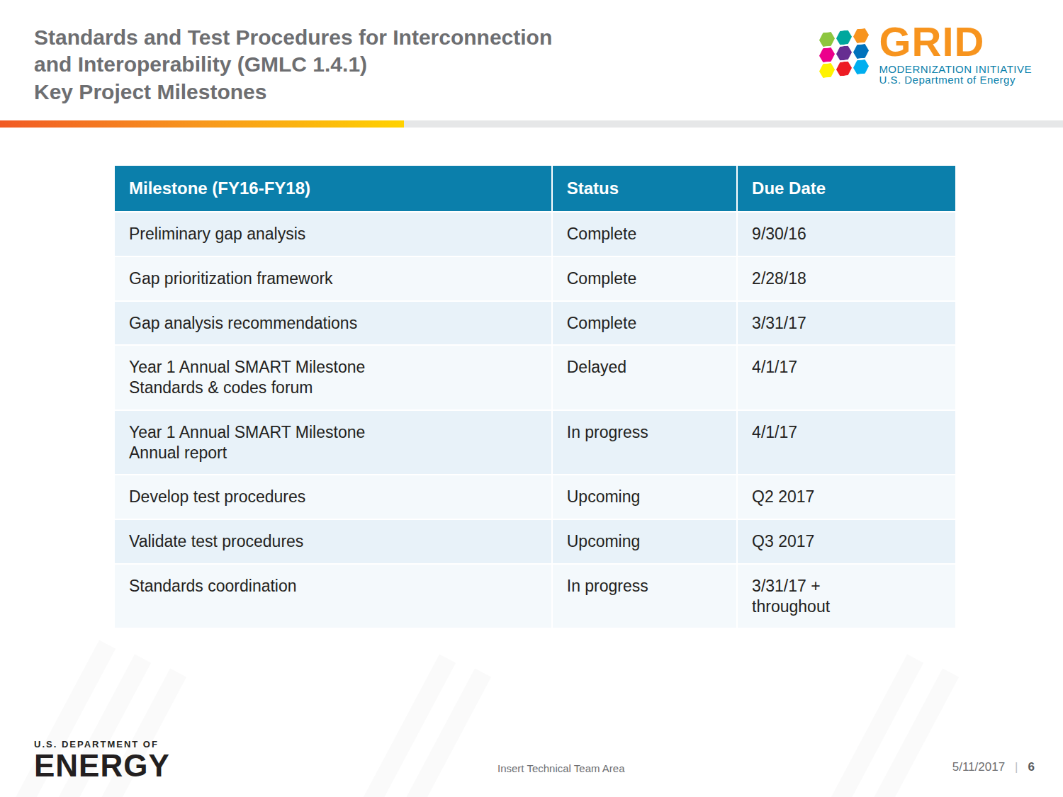Standards and Test Procedures for Interconnection and Interoperability (GMLC 1.4.1) Key Project Milestones
GRID MODERNIZATION INITIATIVE U.S. Department of Energy
| Milestone (FY16-FY18) | Status | Due Date |
| --- | --- | --- |
| Preliminary gap analysis | Complete | 9/30/16 |
| Gap prioritization framework | Complete | 2/28/18 |
| Gap analysis recommendations | Complete | 3/31/17 |
| Year 1 Annual SMART Milestone Standards & codes forum | Delayed | 4/1/17 |
| Year 1 Annual SMART Milestone Annual report | In progress | 4/1/17 |
| Develop test procedures | Upcoming | Q2 2017 |
| Validate test procedures | Upcoming | Q3 2017 |
| Standards coordination | In progress | 3/31/17 + throughout |
U.S. DEPARTMENT OF ENERGY
Insert Technical Team Area
5/11/2017 | 6